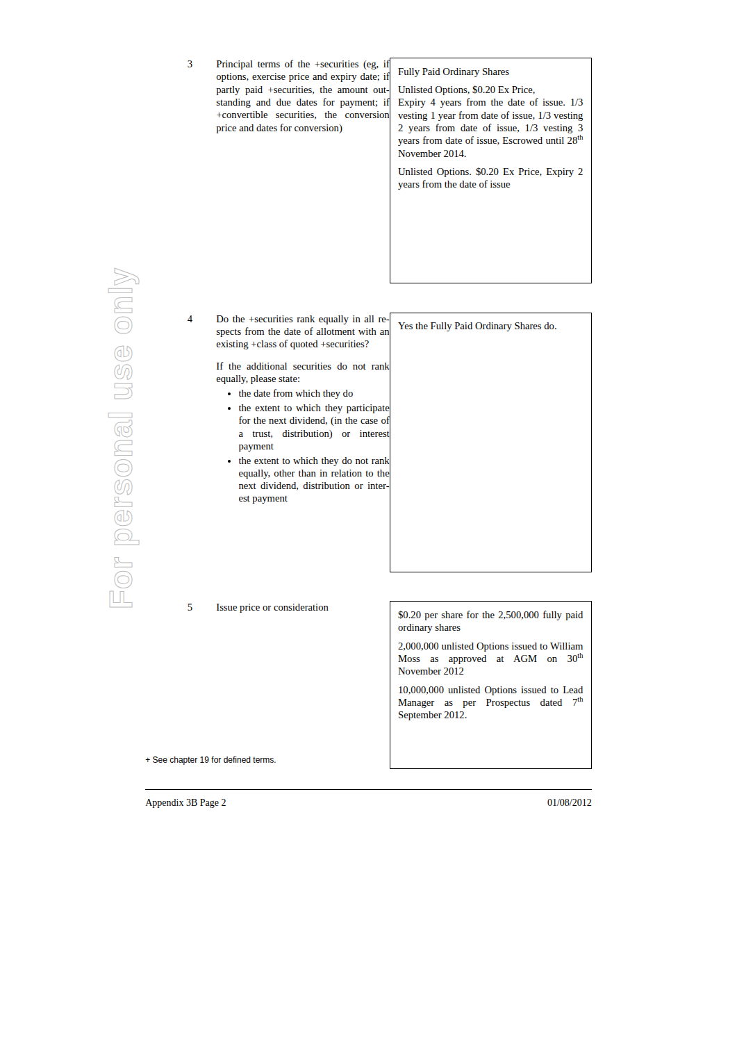For personal use only
| 3 | Principal terms of the + securities (eg, if options, exercise price and expiry date; if partly paid + securities, the amount outstanding and due dates for payment; if + convertible securities, the conversion price and dates for conversion) | Fully Paid Ordinary Shares Unlisted Options, $0.20 Ex Price, Expiry 4 years from the date of issue. 1/3 vesting 1 year from date of issue, 1/3 vesting 2 years from date of issue, 1/3 vesting 3 years from date of issue, Escrowed until 28 th November 2014. Unlisted Options. $0.20 Ex Price, Expiry 2 years from the date of issue |
| 4 | Do the + securities rank equally in all respects from the date of allotment with an existing + class of quoted + securities? If the additional securities do not rank equally, please state: the date from which they do the extent to which they participate for the next dividend, (in the case of a trust, distribution) or interest payment the extent to which they do not rank equally, other than in relation to the next dividend, distribution or interest payment | Yes the Fully Paid Ordinary Shares do. |
| 5 | Issue price or consideration | $0.20 per share for the 2,500,000 fully paid ordinary shares 2,000,000 unlisted Options issued to William Moss as approved at AGM on 30 th November 2012 10,000,000 unlisted Options issued to Lead Manager as per Prospectus dated 7 th September 2012. |
+ See chapter 19 for defined terms.
Appendix 3B Page 2 01/08/2012